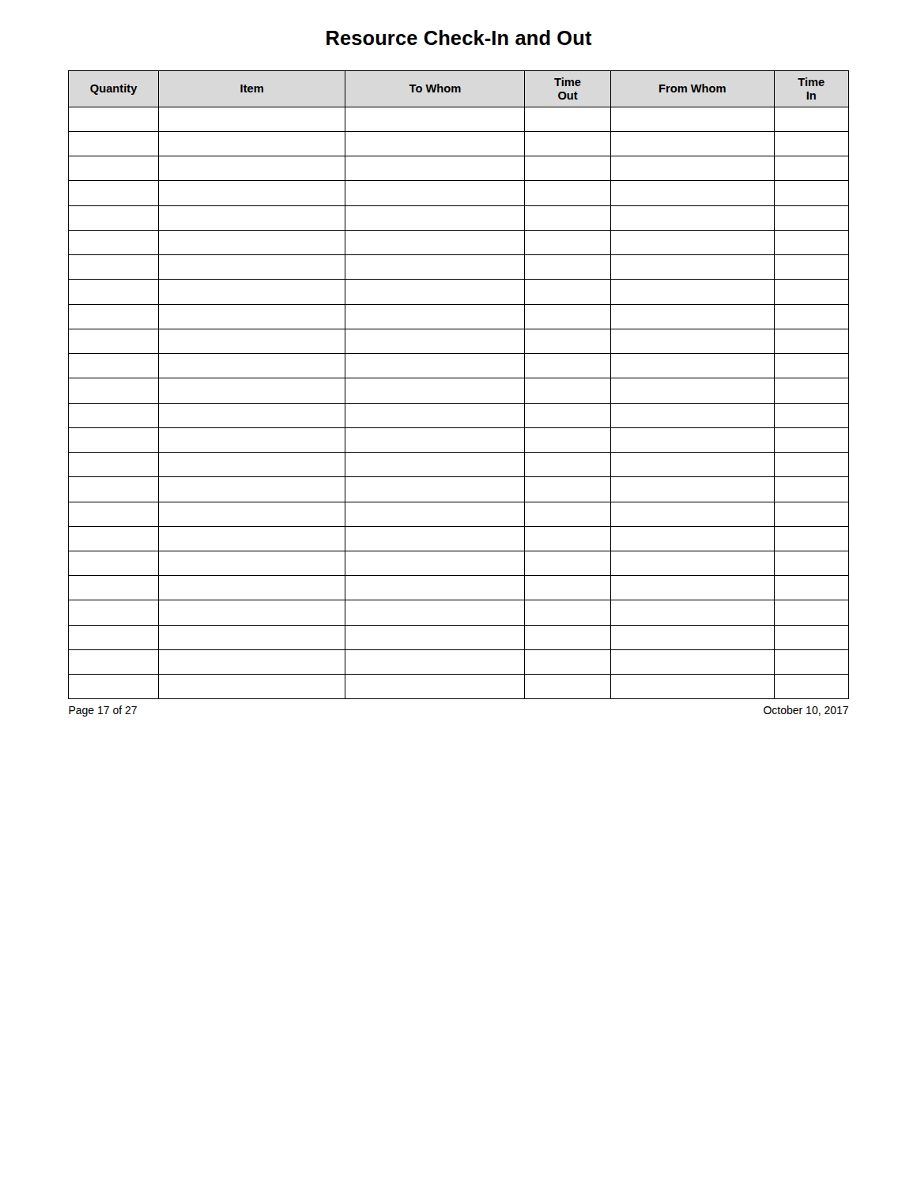Resource Check-In and Out
| Quantity | Item | To Whom | Time Out | From Whom | Time In |
| --- | --- | --- | --- | --- | --- |
Page 17 of 27 October 10, 2017